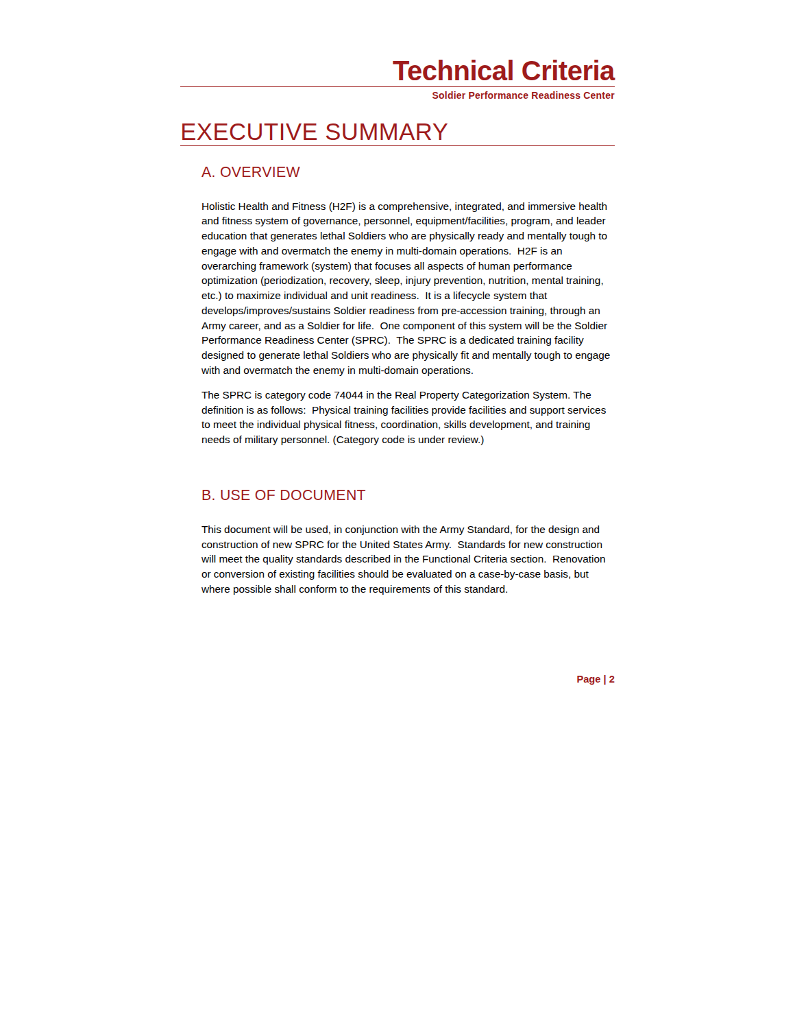Technical Criteria
Soldier Performance Readiness Center
EXECUTIVE SUMMARY
A. OVERVIEW
Holistic Health and Fitness (H2F) is a comprehensive, integrated, and immersive health and fitness system of governance, personnel, equipment/facilities, program, and leader education that generates lethal Soldiers who are physically ready and mentally tough to engage with and overmatch the enemy in multi-domain operations. H2F is an overarching framework (system) that focuses all aspects of human performance optimization (periodization, recovery, sleep, injury prevention, nutrition, mental training, etc.) to maximize individual and unit readiness. It is a lifecycle system that develops/improves/sustains Soldier readiness from pre-accession training, through an Army career, and as a Soldier for life. One component of this system will be the Soldier Performance Readiness Center (SPRC). The SPRC is a dedicated training facility designed to generate lethal Soldiers who are physically fit and mentally tough to engage with and overmatch the enemy in multi-domain operations.
The SPRC is category code 74044 in the Real Property Categorization System. The definition is as follows: Physical training facilities provide facilities and support services to meet the individual physical fitness, coordination, skills development, and training needs of military personnel. (Category code is under review.)
B. USE OF DOCUMENT
This document will be used, in conjunction with the Army Standard, for the design and construction of new SPRC for the United States Army. Standards for new construction will meet the quality standards described in the Functional Criteria section. Renovation or conversion of existing facilities should be evaluated on a case-by-case basis, but where possible shall conform to the requirements of this standard.
Page | 2